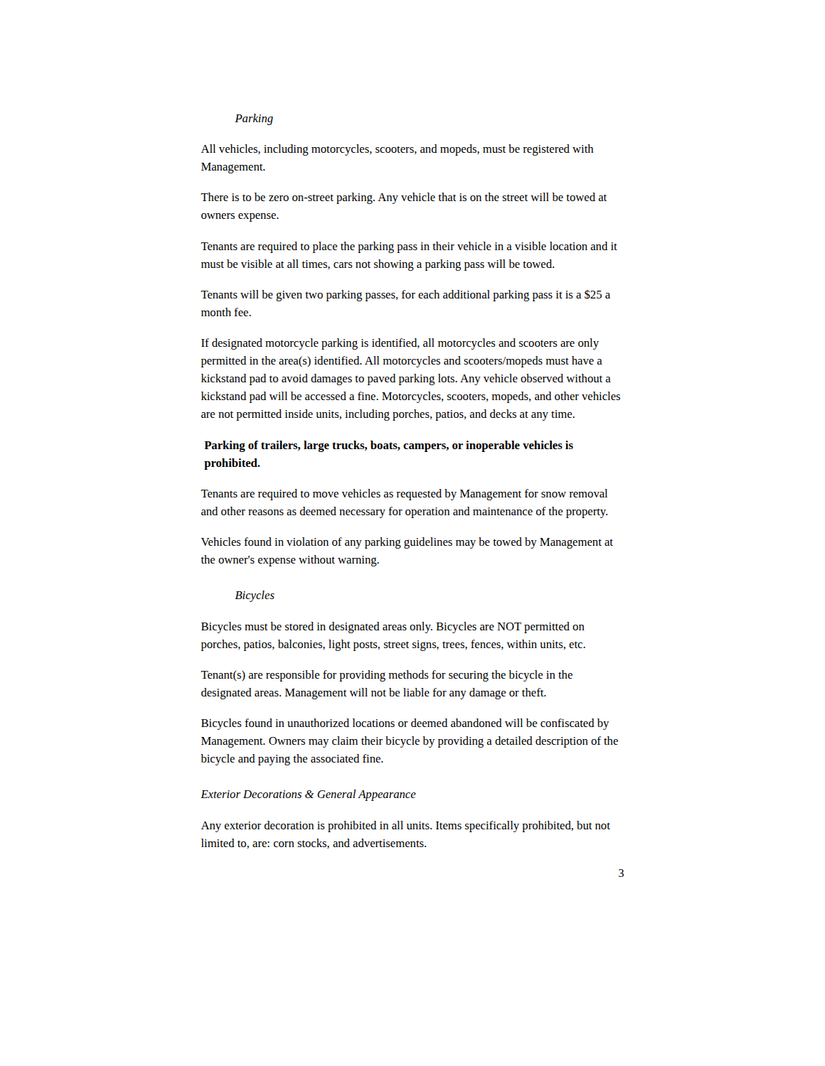Parking
All vehicles, including motorcycles, scooters, and mopeds, must be registered with Management.
There is to be zero on-street parking. Any vehicle that is on the street will be towed at owners expense.
Tenants are required to place the parking pass in their vehicle in a visible location and it must be visible at all times, cars not showing a parking pass will be towed.
Tenants will be given two parking passes, for each additional parking pass it is a $25 a month fee.
If designated motorcycle parking is identified, all motorcycles and scooters are only permitted in the area(s) identified. All motorcycles and scooters/mopeds must have a kickstand pad to avoid damages to paved parking lots. Any vehicle observed without a kickstand pad will be accessed a fine. Motorcycles, scooters, mopeds, and other vehicles are not permitted inside units, including porches, patios, and decks at any time.
Parking of trailers, large trucks, boats, campers, or inoperable vehicles is prohibited.
Tenants are required to move vehicles as requested by Management for snow removal and other reasons as deemed necessary for operation and maintenance of the property.
Vehicles found in violation of any parking guidelines may be towed by Management at the owner's expense without warning.
Bicycles
Bicycles must be stored in designated areas only. Bicycles are NOT permitted on porches, patios, balconies, light posts, street signs, trees, fences, within units, etc.
Tenant(s) are responsible for providing methods for securing the bicycle in the designated areas. Management will not be liable for any damage or theft.
Bicycles found in unauthorized locations or deemed abandoned will be confiscated by Management. Owners may claim their bicycle by providing a detailed description of the bicycle and paying the associated fine.
Exterior Decorations & General Appearance
Any exterior decoration is prohibited in all units. Items specifically prohibited, but not limited to, are: corn stocks, and advertisements.
3